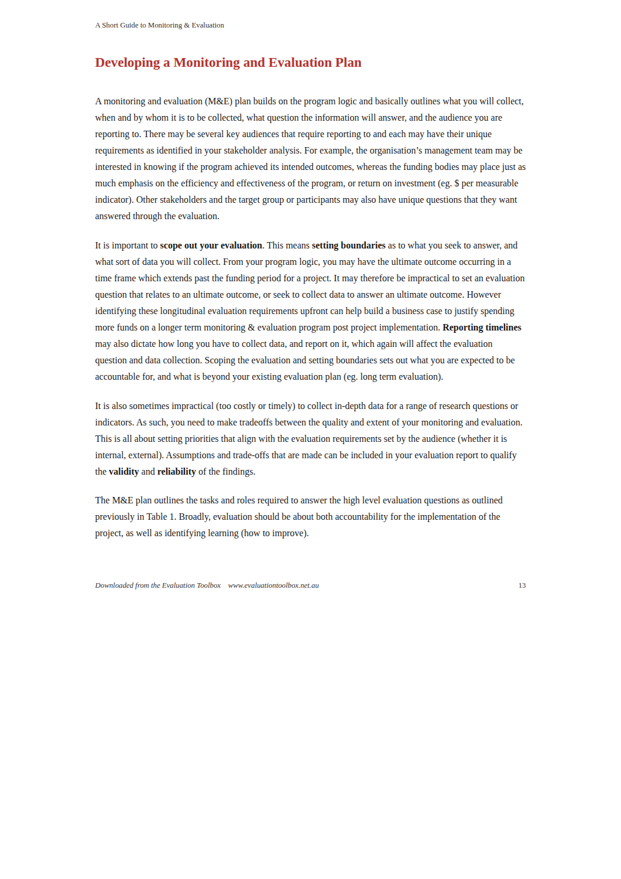A Short Guide to Monitoring & Evaluation
Developing a Monitoring and Evaluation Plan
A monitoring and evaluation (M&E) plan builds on the program logic and basically outlines what you will collect, when and by whom it is to be collected, what question the information will answer, and the audience you are reporting to. There may be several key audiences that require reporting to and each may have their unique requirements as identified in your stakeholder analysis. For example, the organisation’s management team may be interested in knowing if the program achieved its intended outcomes, whereas the funding bodies may place just as much emphasis on the efficiency and effectiveness of the program, or return on investment (eg. $ per measurable indicator). Other stakeholders and the target group or participants may also have unique questions that they want answered through the evaluation.
It is important to scope out your evaluation. This means setting boundaries as to what you seek to answer, and what sort of data you will collect. From your program logic, you may have the ultimate outcome occurring in a time frame which extends past the funding period for a project. It may therefore be impractical to set an evaluation question that relates to an ultimate outcome, or seek to collect data to answer an ultimate outcome. However identifying these longitudinal evaluation requirements upfront can help build a business case to justify spending more funds on a longer term monitoring & evaluation program post project implementation. Reporting timelines may also dictate how long you have to collect data, and report on it, which again will affect the evaluation question and data collection. Scoping the evaluation and setting boundaries sets out what you are expected to be accountable for, and what is beyond your existing evaluation plan (eg. long term evaluation).
It is also sometimes impractical (too costly or timely) to collect in-depth data for a range of research questions or indicators. As such, you need to make tradeoffs between the quality and extent of your monitoring and evaluation. This is all about setting priorities that align with the evaluation requirements set by the audience (whether it is internal, external). Assumptions and trade-offs that are made can be included in your evaluation report to qualify the validity and reliability of the findings.
The M&E plan outlines the tasks and roles required to answer the high level evaluation questions as outlined previously in Table 1. Broadly, evaluation should be about both accountability for the implementation of the project, as well as identifying learning (how to improve).
Downloaded from the Evaluation Toolbox www.evaluationtoolbox.net.au 13